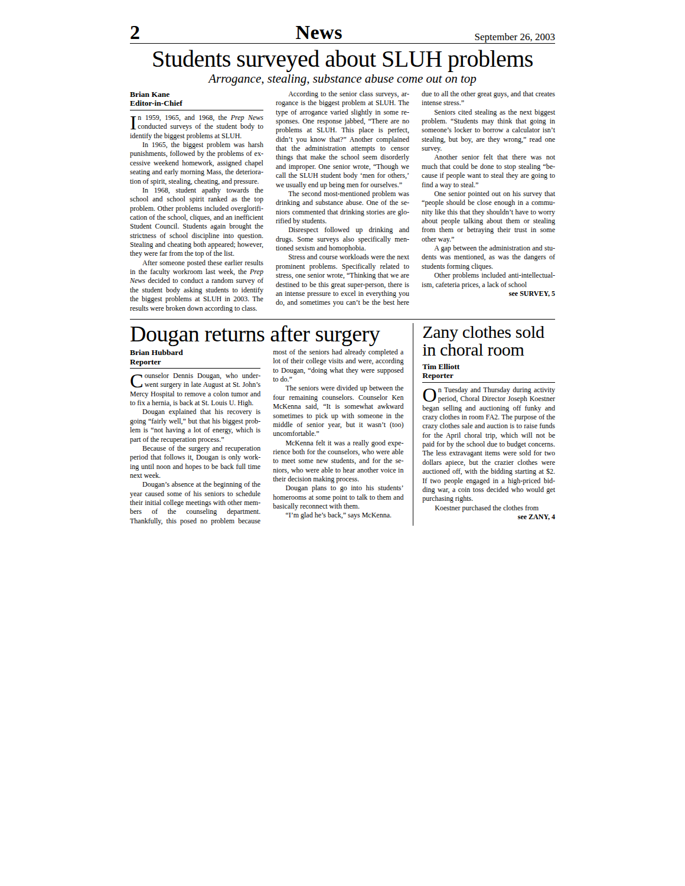2
News
September 26, 2003
Students surveyed about SLUH problems
Arrogance, stealing, substance abuse come out on top
Brian Kane Editor-in-Chief
In 1959, 1965, and 1968, the Prep News conducted surveys of the student body to identify the biggest problems at SLUH.
In 1965, the biggest problem was harsh punishments, followed by the problems of excessive weekend homework, assigned chapel seating and early morning Mass, the deterioration of spirit, stealing, cheating, and pressure.
In 1968, student apathy towards the school and school spirit ranked as the top problem. Other problems included overglorification of the school, cliques, and an inefficient Student Council. Students again brought the strictness of school discipline into question. Stealing and cheating both appeared; however, they were far from the top of the list.
After someone posted these earlier results in the faculty workroom last week, the Prep News decided to conduct a random survey of the student body asking students to identify the biggest problems at SLUH in 2003. The results were broken down according to class.
According to the senior class surveys, arrogance is the biggest problem at SLUH. The type of arrogance varied slightly in some responses. One response jabbed, “There are no problems at SLUH. This place is perfect, didn’t you know that?” Another complained that the administration attempts to censor things that make the school seem disorderly and improper. One senior wrote, “Though we call the SLUH student body ‘men for others,’ we usually end up being men for ourselves.”
The second most-mentioned problem was drinking and substance abuse. One of the seniors commented that drinking stories are glorified by students.
Disrespect followed up drinking and drugs. Some surveys also specifically mentioned sexism and homophobia.
Stress and course workloads were the next prominent problems. Specifically related to stress, one senior wrote, “Thinking that we are destined to be this great super-person, there is an intense pressure to excel in everything you do, and sometimes you can’t be the best here due to all the other great guys, and that creates intense stress.”
Seniors cited stealing as the next biggest problem. “Students may think that going in someone’s locker to borrow a calculator isn’t stealing, but boy, are they wrong,” read one survey.
Another senior felt that there was not much that could be done to stop stealing “because if people want to steal they are going to find a way to steal.”
One senior pointed out on his survey that “people should be close enough in a community like this that they shouldn’t have to worry about people talking about them or stealing from them or betraying their trust in some other way.”
A gap between the administration and students was mentioned, as was the dangers of students forming cliques.
Other problems included anti-intellectualism, cafeteria prices, a lack of school
see SURVEY, 5
Dougan returns after surgery
Brian Hubbard Reporter
Counselor Dennis Dougan, who underwent surgery in late August at St. John’s Mercy Hospital to remove a colon tumor and to fix a hernia, is back at St. Louis U. High.
Dougan explained that his recovery is going “fairly well,” but that his biggest problem is “not having a lot of energy, which is part of the recuperation process.”
Because of the surgery and recuperation period that follows it, Dougan is only working until noon and hopes to be back full time next week.
Dougan’s absence at the beginning of the year caused some of his seniors to schedule their initial college meetings with other members of the counseling department. Thankfully, this posed no problem because most of the seniors had already completed a lot of their college visits and were, according to Dougan, “doing what they were supposed to do.”
The seniors were divided up between the four remaining counselors. Counselor Ken McKenna said, “It is somewhat awkward sometimes to pick up with someone in the middle of senior year, but it wasn’t (too) uncomfortable.”
McKenna felt it was a really good experience both for the counselors, who were able to meet some new students, and for the seniors, who were able to hear another voice in their decision making process.
Dougan plans to go into his students’ homerooms at some point to talk to them and basically reconnect with them.
“I’m glad he’s back,” says McKenna.
Zany clothes sold in choral room
Tim Elliott Reporter
On Tuesday and Thursday during activity period, Choral Director Joseph Koestner began selling and auctioning off funky and crazy clothes in room FA2. The purpose of the crazy clothes sale and auction is to raise funds for the April choral trip, which will not be paid for by the school due to budget concerns. The less extravagant items were sold for two dollars apiece, but the crazier clothes were auctioned off, with the bidding starting at $2. If two people engaged in a high-priced bidding war, a coin toss decided who would get purchasing rights.
Koestner purchased the clothes from
see ZANY, 4